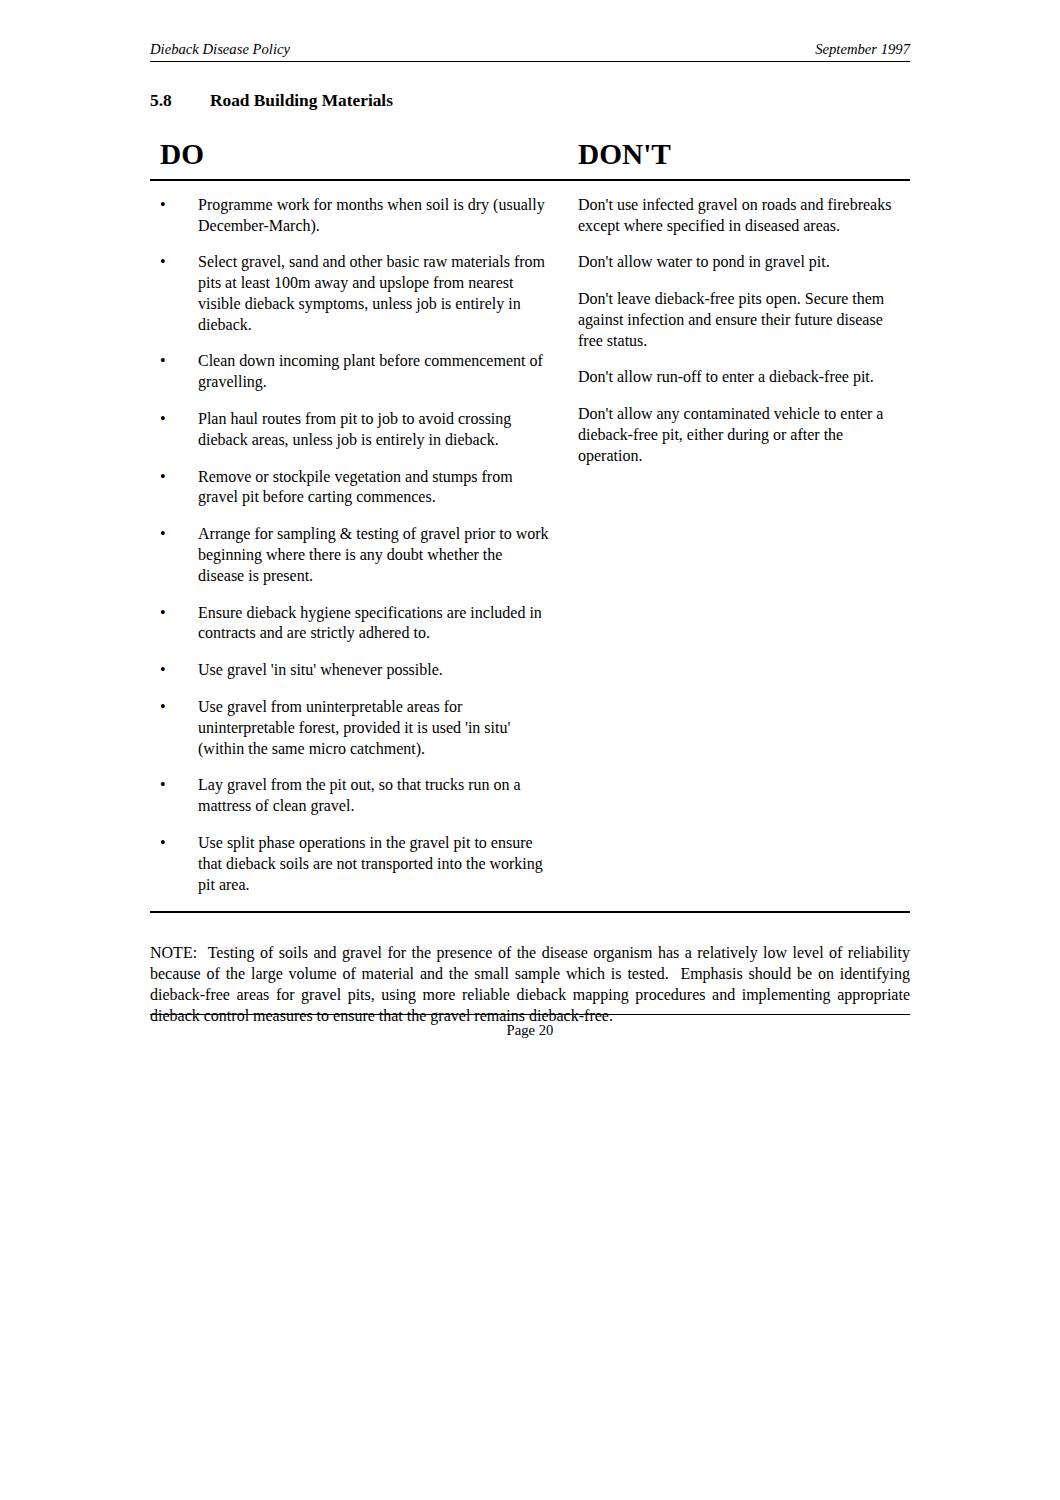Dieback Disease Policy September 1997
5.8 Road Building Materials
| DO | DON'T |
| --- | --- |
| Programme work for months when soil is dry (usually December-March). Select gravel, sand and other basic raw materials from pits at least 100m away and upslope from nearest visible dieback symptoms, unless job is entirely in dieback. Clean down incoming plant before commencement of gravelling. Plan haul routes from pit to job to avoid crossing dieback areas, unless job is entirely in dieback. Remove or stockpile vegetation and stumps from gravel pit before carting commences. Arrange for sampling & testing of gravel prior to work beginning where there is any doubt whether the disease is present. Ensure dieback hygiene specifications are included in contracts and are strictly adhered to. Use gravel 'in situ' whenever possible. Use gravel from uninterpretable areas for uninterpretable forest, provided it is used 'in situ' (within the same micro catchment). Lay gravel from the pit out, so that trucks run on a mattress of clean gravel. Use split phase operations in the gravel pit to ensure that dieback soils are not transported into the working pit area. | Don't use infected gravel on roads and firebreaks except where specified in diseased areas. Don't allow water to pond in gravel pit. Don't leave dieback-free pits open. Secure them against infection and ensure their future disease free status. Don't allow run-off to enter a dieback-free pit. Don't allow any contaminated vehicle to enter a dieback-free pit, either during or after the operation. |
NOTE: Testing of soils and gravel for the presence of the disease organism has a relatively low level of reliability because of the large volume of material and the small sample which is tested. Emphasis should be on identifying dieback-free areas for gravel pits, using more reliable dieback mapping procedures and implementing appropriate dieback control measures to ensure that the gravel remains dieback-free.
Page 20